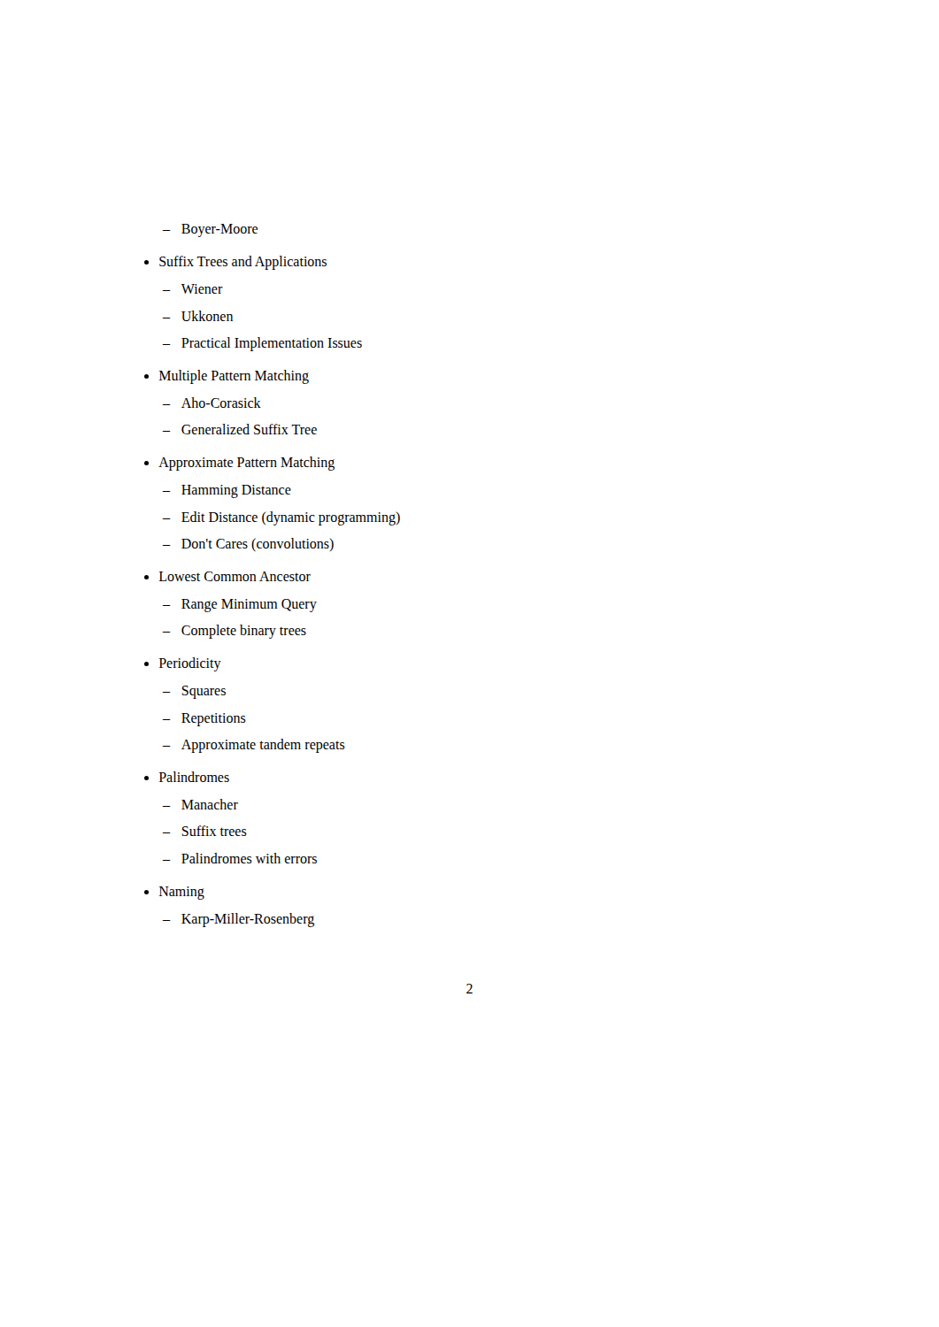Boyer-Moore
Suffix Trees and Applications
Wiener
Ukkonen
Practical Implementation Issues
Multiple Pattern Matching
Aho-Corasick
Generalized Suffix Tree
Approximate Pattern Matching
Hamming Distance
Edit Distance (dynamic programming)
Don't Cares (convolutions)
Lowest Common Ancestor
Range Minimum Query
Complete binary trees
Periodicity
Squares
Repetitions
Approximate tandem repeats
Palindromes
Manacher
Suffix trees
Palindromes with errors
Naming
Karp-Miller-Rosenberg
2